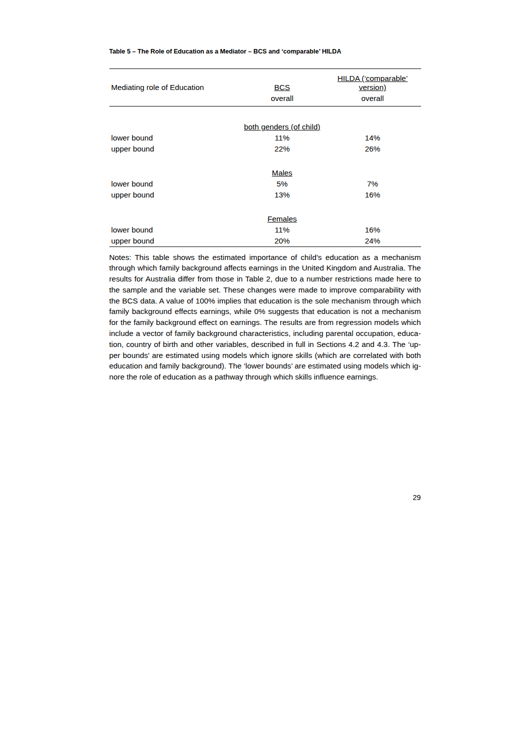Table 5 – The Role of Education as a Mediator – BCS and ‘comparable’ HILDA
| Mediating role of Education | BCS | HILDA (‘comparable’ version) |
| | overall | overall |
| | both genders (of child) | |
| lower bound | 11% | 14% |
| upper bound | 22% | 26% |
| | Males | |
| lower bound | 5% | 7% |
| upper bound | 13% | 16% |
| | Females | |
| lower bound | 11% | 16% |
| upper bound | 20% | 24% |
Notes: This table shows the estimated importance of child’s education as a mechanism through which family background affects earnings in the United Kingdom and Australia. The results for Australia differ from those in Table 2, due to a number restrictions made here to the sample and the variable set. These changes were made to improve comparability with the BCS data. A value of 100% implies that education is the sole mechanism through which family background effects earnings, while 0% suggests that education is not a mechanism for the family background effect on earnings. The results are from regression models which include a vector of family background characteristics, including parental occupation, education, country of birth and other variables, described in full in Sections 4.2 and 4.3. The ‘upper bounds’ are estimated using models which ignore skills (which are correlated with both education and family background). The ‘lower bounds’ are estimated using models which ignore the role of education as a pathway through which skills influence earnings.
29